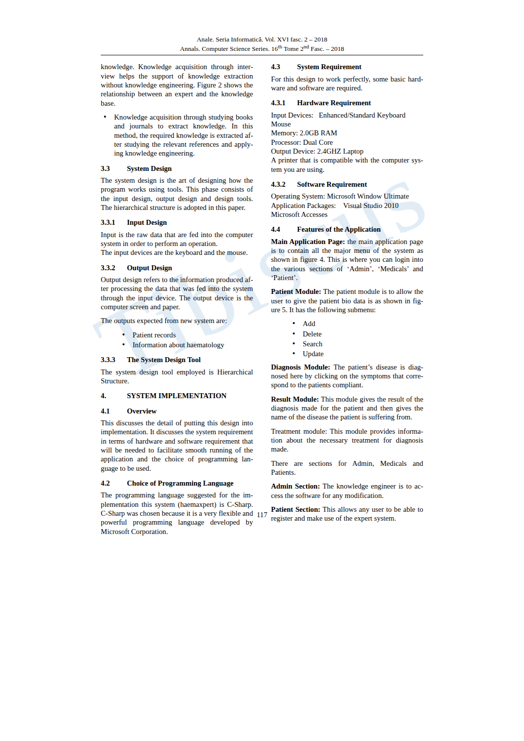Tibiscus
Anale. Seria Informatică. Vol. XVI fasc. 2 – 2018
Annals. Computer Science Series. 16th Tome 2nd Fasc. – 2018
knowledge. Knowledge acquisition through interview helps the support of knowledge extraction without knowledge engineering. Figure 2 shows the relationship between an expert and the knowledge base.
Knowledge acquisition through studying books and journals to extract knowledge. In this method, the required knowledge is extracted after studying the relevant references and applying knowledge engineering.
3.3 System Design
The system design is the art of designing how the program works using tools. This phase consists of the input design, output design and design tools. The hierarchical structure is adopted in this paper.
3.3.1 Input Design
Input is the raw data that are fed into the computer system in order to perform an operation.
The input devices are the keyboard and the mouse.
3.3.2 Output Design
Output design refers to the information produced after processing the data that was fed into the system through the input device. The output device is the computer screen and paper.
The outputs expected from new system are:
Patient records
Information about haematology
3.3.3 The System Design Tool
The system design tool employed is Hierarchical Structure.
4. SYSTEM IMPLEMENTATION
4.1 Overview
This discusses the detail of putting this design into implementation. It discusses the system requirement in terms of hardware and software requirement that will be needed to facilitate smooth running of the application and the choice of programming language to be used.
4.2 Choice of Programming Language
The programming language suggested for the implementation this system (haemaxpert) is C-Sharp. C-Sharp was chosen because it is a very flexible and powerful programming language developed by Microsoft Corporation.
4.3 System Requirement
For this design to work perfectly, some basic hardware and software are required.
4.3.1 Hardware Requirement
Input Devices: Enhanced/Standard Keyboard
Mouse
Memory: 2.0GB RAM
Processor: Dual Core
Output Device: 2.4GHZ Laptop
A printer that is compatible with the computer system you are using.
4.3.2 Software Requirement
Operating System: Microsoft Window Ultimate
Application Packages: Visual Studio 2010
Microsoft Accesses
4.4 Features of the Application
Main Application Page: the main application page is to contain all the major menu of the system as shown in figure 4. This is where you can login into the various sections of ‘Admin’, ‘Medicals’ and ‘Patient’.
Patient Module: The patient module is to allow the user to give the patient bio data is as shown in figure 5. It has the following submenu:
Add
Delete
Search
Update
Diagnosis Module: The patient’s disease is diagnosed here by clicking on the symptoms that correspond to the patients compliant.
Result Module: This module gives the result of the diagnosis made for the patient and then gives the name of the disease the patient is suffering from.
Treatment module: This module provides information about the necessary treatment for diagnosis made.
There are sections for Admin, Medicals and Patients.
Admin Section: The knowledge engineer is to access the software for any modification.
Patient Section: This allows any user to be able to register and make use of the expert system.
117